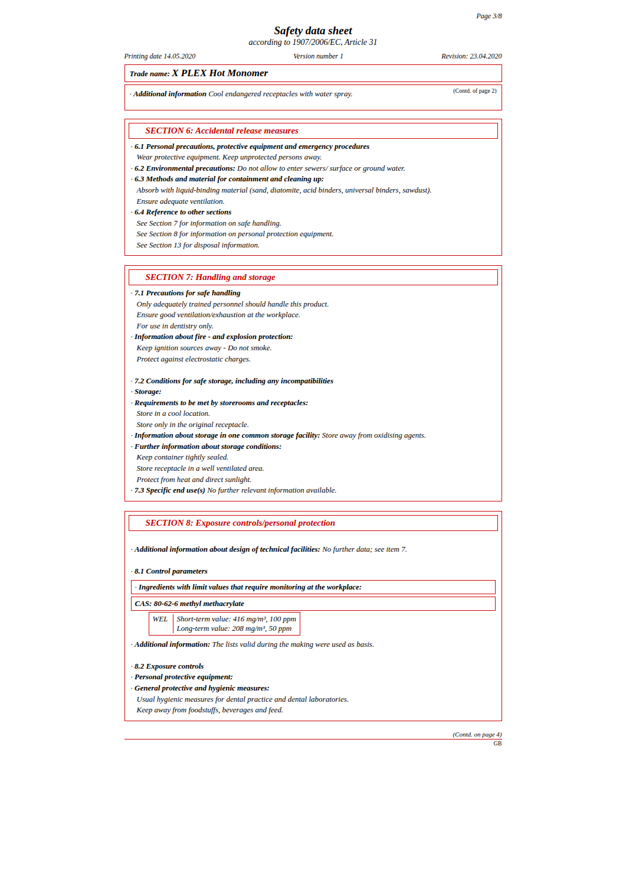Page 3/8
Safety data sheet
according to 1907/2006/EC, Article 31
Printing date 14.05.2020 Version number 1 Revision: 23.04.2020
Trade name: X PLEX Hot Monomer
(Contd. of page 2)
· Additional information Cool endangered receptacles with water spray.
SECTION 6: Accidental release measures
· 6.1 Personal precautions, protective equipment and emergency procedures
Wear protective equipment. Keep unprotected persons away.
· 6.2 Environmental precautions: Do not allow to enter sewers/ surface or ground water.
· 6.3 Methods and material for containment and cleaning up:
Absorb with liquid-binding material (sand, diatomite, acid binders, universal binders, sawdust).
Ensure adequate ventilation.
· 6.4 Reference to other sections
See Section 7 for information on safe handling.
See Section 8 for information on personal protection equipment.
See Section 13 for disposal information.
SECTION 7: Handling and storage
· 7.1 Precautions for safe handling
Only adequately trained personnel should handle this product.
Ensure good ventilation/exhaustion at the workplace.
For use in dentistry only.
· Information about fire - and explosion protection:
Keep ignition sources away - Do not smoke.
Protect against electrostatic charges.
· 7.2 Conditions for safe storage, including any incompatibilities
· Storage:
· Requirements to be met by storerooms and receptacles:
Store in a cool location.
Store only in the original receptacle.
· Information about storage in one common storage facility: Store away from oxidising agents.
· Further information about storage conditions:
Keep container tightly sealed.
Store receptacle in a well ventilated area.
Protect from heat and direct sunlight.
· 7.3 Specific end use(s) No further relevant information available.
SECTION 8: Exposure controls/personal protection
· Additional information about design of technical facilities: No further data; see item 7.
· 8.1 Control parameters
· Ingredients with limit values that require monitoring at the workplace:
CAS: 80-62-6 methyl methacrylate
WEL
Short-term value: 416 mg/m³, 100 ppm
Long-term value: 208 mg/m³, 50 ppm
· Additional information: The lists valid during the making were used as basis.
· 8.2 Exposure controls
· Personal protective equipment:
· General protective and hygienic measures:
Usual hygienic measures for dental practice and dental laboratories.
Keep away from foodstuffs, beverages and feed.
(Contd. on page 4)
GB